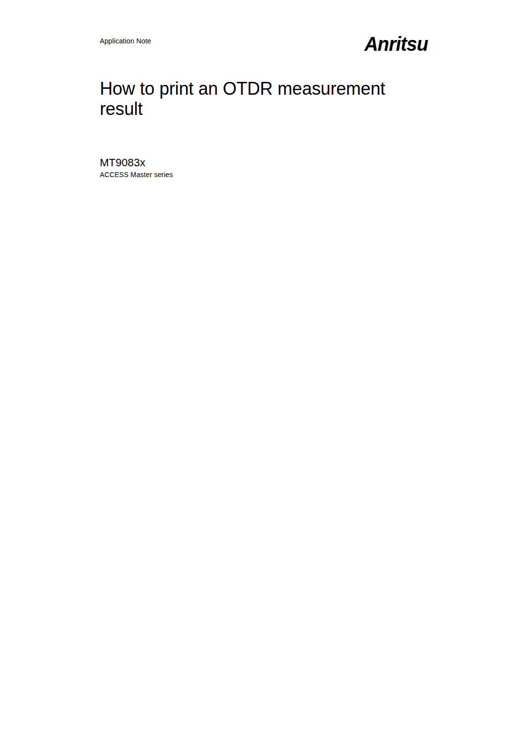Application Note
Anritsu
How to print an OTDR measurement result
MT9083x
ACCESS Master series